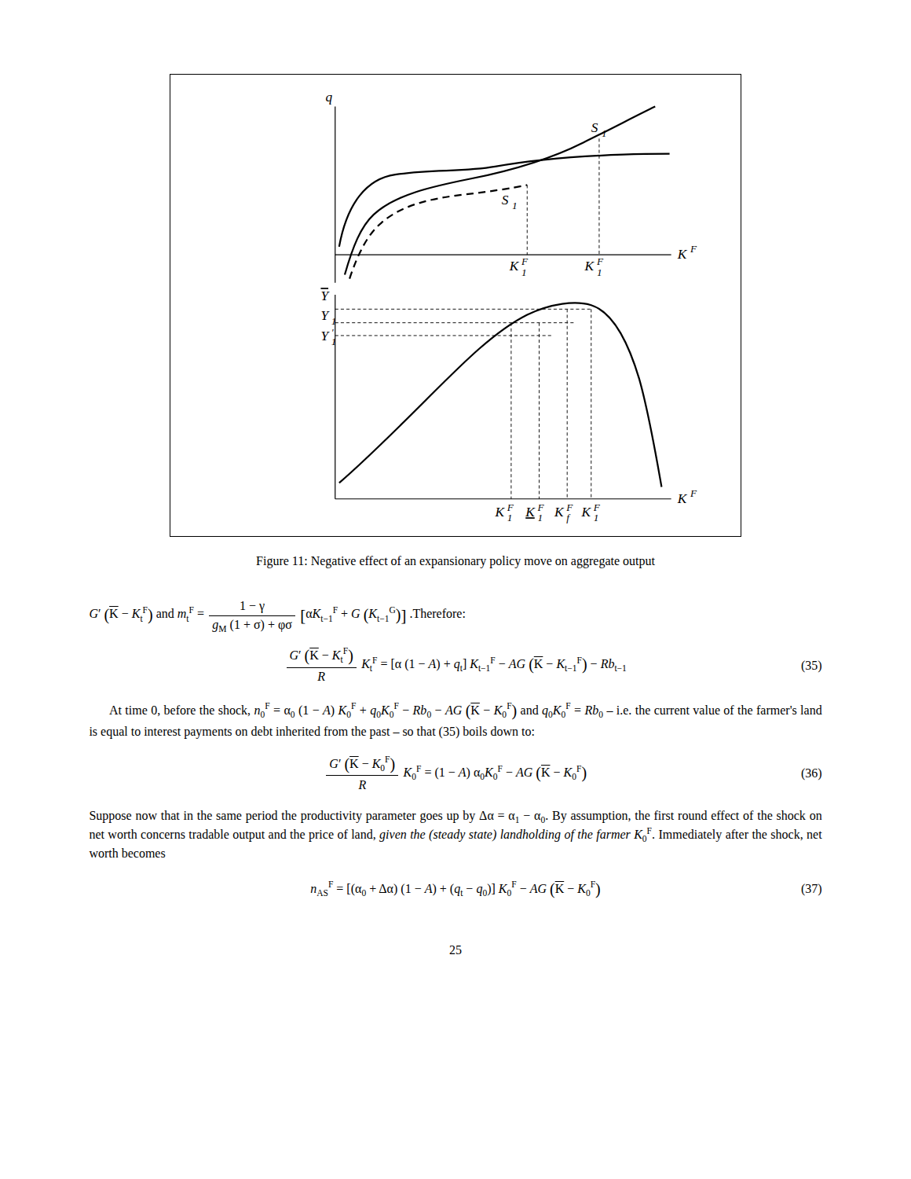q K F S 1 S 1 K F 1 K F 1 Y Y 1 Y ' 1 K F K F 1 K F 1 K F f K F 1
Figure 11: Negative effect of an expansionary policy move on aggregate output
G′ (K − KtF) and mtF = 1 − γ gM (1 + σ) + φσ [αKt−1F + G (Kt−1G)] .Therefore:
G′ (K − KtF) R KtF = [α (1 − A) + qt] Kt−1F − AG (K − Kt−1F) − Rbt−1 (35)
At time 0, before the shock, n0F = α0 (1 − A) K0F + q0K0F − Rb0 − AG (K − K0F) and q0K0F = Rb0 – i.e. the current value of the farmer's land is equal to interest payments on debt inherited from the past – so that (35) boils down to:
G′ (K − K0F) R K0F = (1 − A) α0K0F − AG (K − K0F) (36)
Suppose now that in the same period the productivity parameter goes up by Δα = α1 − α0. By assumption, the first round effect of the shock on net worth concerns tradable output and the price of land, given the (steady state) landholding of the farmer K0F. Immediately after the shock, net worth becomes
nASF = [(α0 + Δα) (1 − A) + (qt − q0)] K0F − AG (K − K0F) (37)
25